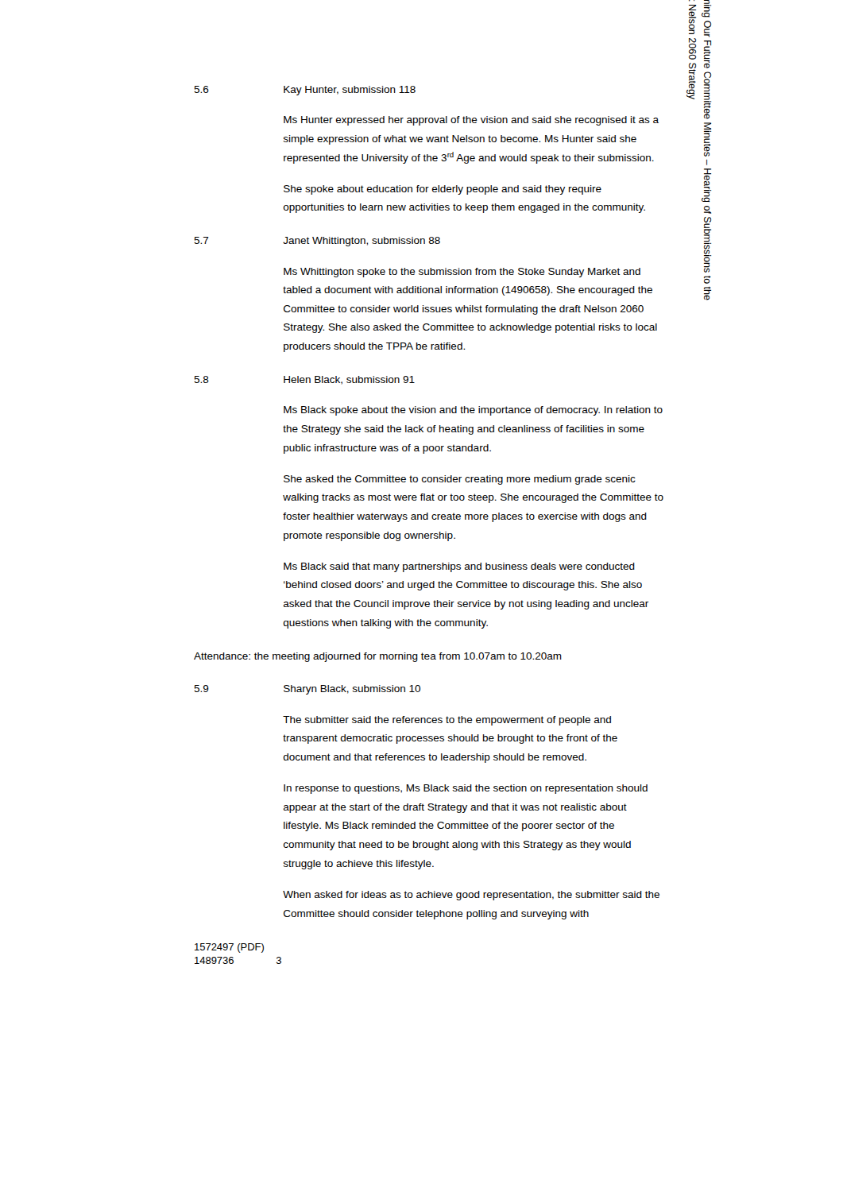Framing Our Future Committee Minutes – Hearing of Submissions to the
draft Nelson 2060 Strategy
5.6
Kay Hunter, submission 118
Ms Hunter expressed her approval of the vision and said she recognised it as a simple expression of what we want Nelson to become. Ms Hunter said she represented the University of the 3rd Age and would speak to their submission.
She spoke about education for elderly people and said they require opportunities to learn new activities to keep them engaged in the community.
5.7
Janet Whittington, submission 88
Ms Whittington spoke to the submission from the Stoke Sunday Market and tabled a document with additional information (1490658). She encouraged the Committee to consider world issues whilst formulating the draft Nelson 2060 Strategy. She also asked the Committee to acknowledge potential risks to local producers should the TPPA be ratified.
5.8
Helen Black, submission 91
Ms Black spoke about the vision and the importance of democracy. In relation to the Strategy she said the lack of heating and cleanliness of facilities in some public infrastructure was of a poor standard.
She asked the Committee to consider creating more medium grade scenic walking tracks as most were flat or too steep. She encouraged the Committee to foster healthier waterways and create more places to exercise with dogs and promote responsible dog ownership.
Ms Black said that many partnerships and business deals were conducted ‘behind closed doors’ and urged the Committee to discourage this. She also asked that the Council improve their service by not using leading and unclear questions when talking with the community.
Attendance: the meeting adjourned for morning tea from 10.07am to 10.20am
5.9
Sharyn Black, submission 10
The submitter said the references to the empowerment of people and transparent democratic processes should be brought to the front of the document and that references to leadership should be removed.
In response to questions, Ms Black said the section on representation should appear at the start of the draft Strategy and that it was not realistic about lifestyle. Ms Black reminded the Committee of the poorer sector of the community that need to be brought along with this Strategy as they would struggle to achieve this lifestyle.
When asked for ideas as to achieve good representation, the submitter said the Committee should consider telephone polling and surveying with
1572497 (PDF)
14897363